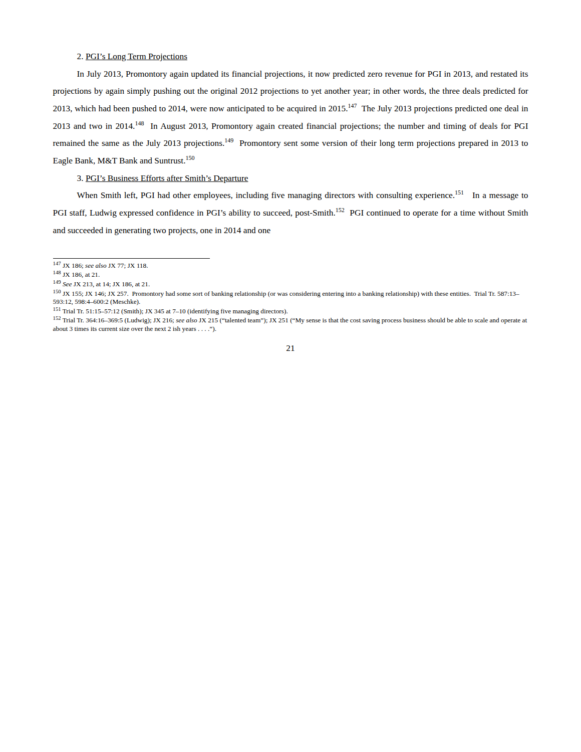2. PGI’s Long Term Projections
In July 2013, Promontory again updated its financial projections, it now predicted zero revenue for PGI in 2013, and restated its projections by again simply pushing out the original 2012 projections to yet another year; in other words, the three deals predicted for 2013, which had been pushed to 2014, were now anticipated to be acquired in 2015.147 The July 2013 projections predicted one deal in 2013 and two in 2014.148 In August 2013, Promontory again created financial projections; the number and timing of deals for PGI remained the same as the July 2013 projections.149 Promontory sent some version of their long term projections prepared in 2013 to Eagle Bank, M&T Bank and Suntrust.150
3. PGI’s Business Efforts after Smith’s Departure
When Smith left, PGI had other employees, including five managing directors with consulting experience.151 In a message to PGI staff, Ludwig expressed confidence in PGI’s ability to succeed, post-Smith.152 PGI continued to operate for a time without Smith and succeeded in generating two projects, one in 2014 and one
147 JX 186; see also JX 77; JX 118.
148 JX 186, at 21.
149 See JX 213, at 14; JX 186, at 21.
150 JX 155; JX 146; JX 257. Promontory had some sort of banking relationship (or was considering entering into a banking relationship) with these entities. Trial Tr. 587:13–593:12, 598:4–600:2 (Meschke).
151 Trial Tr. 51:15–57:12 (Smith); JX 345 at 7–10 (identifying five managing directors).
152 Trial Tr. 364:16–369:5 (Ludwig); JX 216; see also JX 215 (“talented team”); JX 251 (“My sense is that the cost saving process business should be able to scale and operate at about 3 times its current size over the next 2 ish years . . . .”).
21